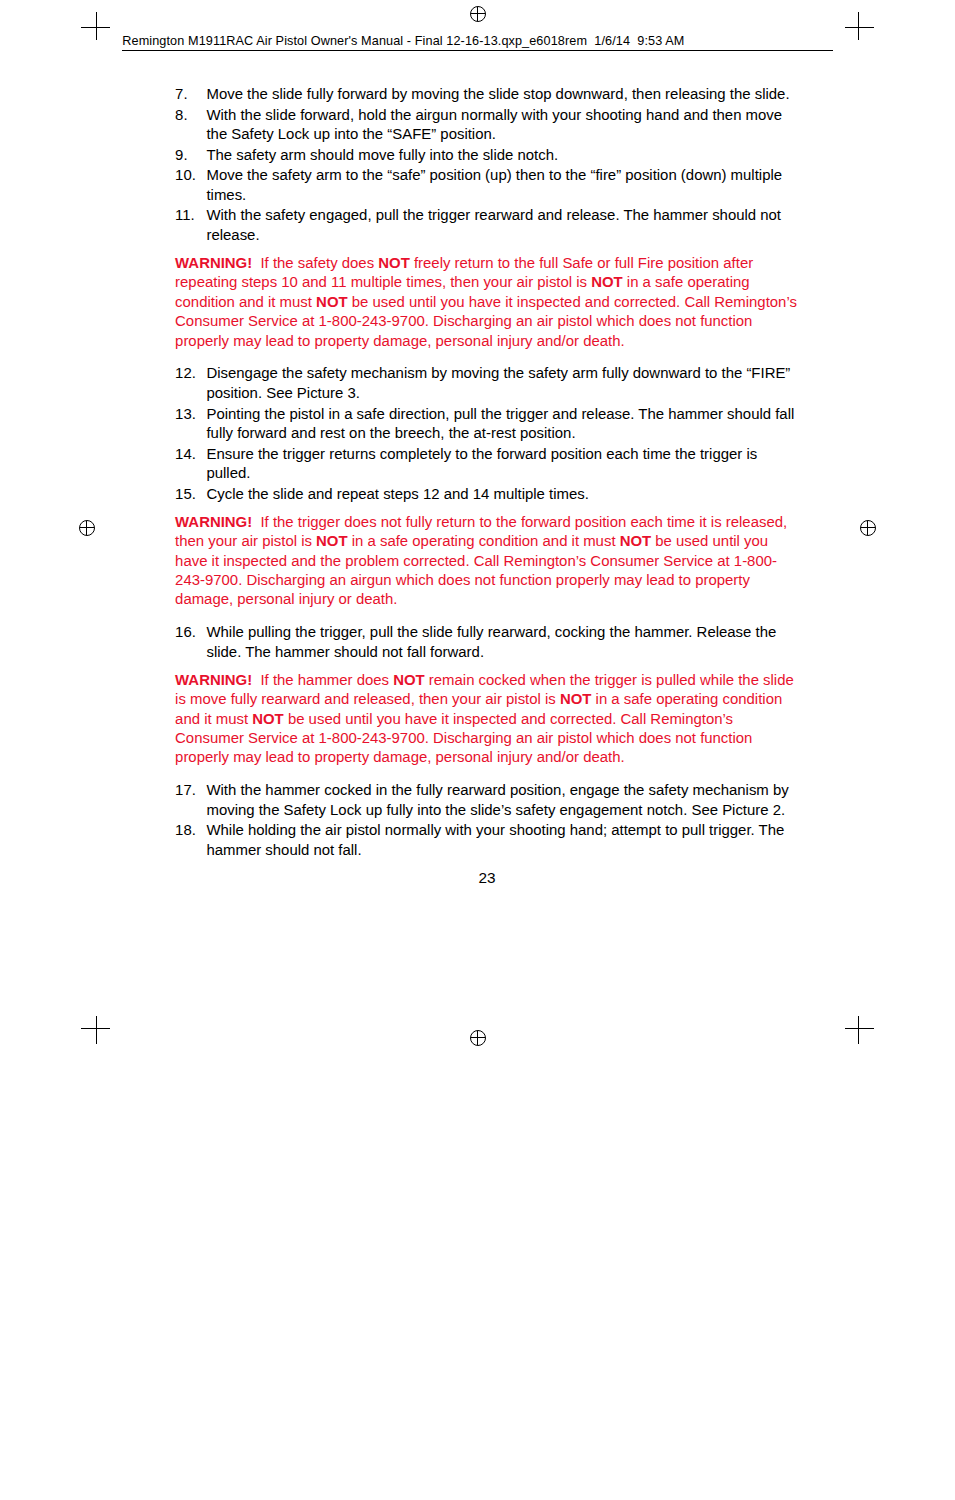Remington M1911RAC Air Pistol Owner's Manual - Final 12-16-13.qxp_e6018rem 1/6/14 9:53 AM
7. Move the slide fully forward by moving the slide stop downward, then releasing the slide.
8. With the slide forward, hold the airgun normally with your shooting hand and then move the Safety Lock up into the “SAFE” position.
9. The safety arm should move fully into the slide notch.
10. Move the safety arm to the “safe” position (up) then to the “fire” position (down) multiple times.
11. With the safety engaged, pull the trigger rearward and release. The hammer should not release.
WARNING! If the safety does NOT freely return to the full Safe or full Fire position after repeating steps 10 and 11 multiple times, then your air pistol is NOT in a safe operating condition and it must NOT be used until you have it inspected and corrected. Call Remington’s Consumer Service at 1-800-243-9700. Discharging an air pistol which does not function properly may lead to property damage, personal injury and/or death.
12. Disengage the safety mechanism by moving the safety arm fully downward to the “FIRE” position. See Picture 3.
13. Pointing the pistol in a safe direction, pull the trigger and release. The hammer should fall fully forward and rest on the breech, the at-rest position.
14. Ensure the trigger returns completely to the forward position each time the trigger is pulled.
15. Cycle the slide and repeat steps 12 and 14 multiple times.
WARNING! If the trigger does not fully return to the forward position each time it is released, then your air pistol is NOT in a safe operating condition and it must NOT be used until you have it inspected and the problem corrected. Call Remington’s Consumer Service at 1-800-243-9700. Discharging an airgun which does not function properly may lead to property damage, personal injury or death.
16. While pulling the trigger, pull the slide fully rearward, cocking the hammer. Release the slide. The hammer should not fall forward.
WARNING! If the hammer does NOT remain cocked when the trigger is pulled while the slide is move fully rearward and released, then your air pistol is NOT in a safe operating condition and it must NOT be used until you have it inspected and corrected. Call Remington’s Consumer Service at 1-800-243-9700. Discharging an air pistol which does not function properly may lead to property damage, personal injury and/or death.
17. With the hammer cocked in the fully rearward position, engage the safety mechanism by moving the Safety Lock up fully into the slide’s safety engagement notch. See Picture 2.
18. While holding the air pistol normally with your shooting hand; attempt to pull trigger. The hammer should not fall.
23